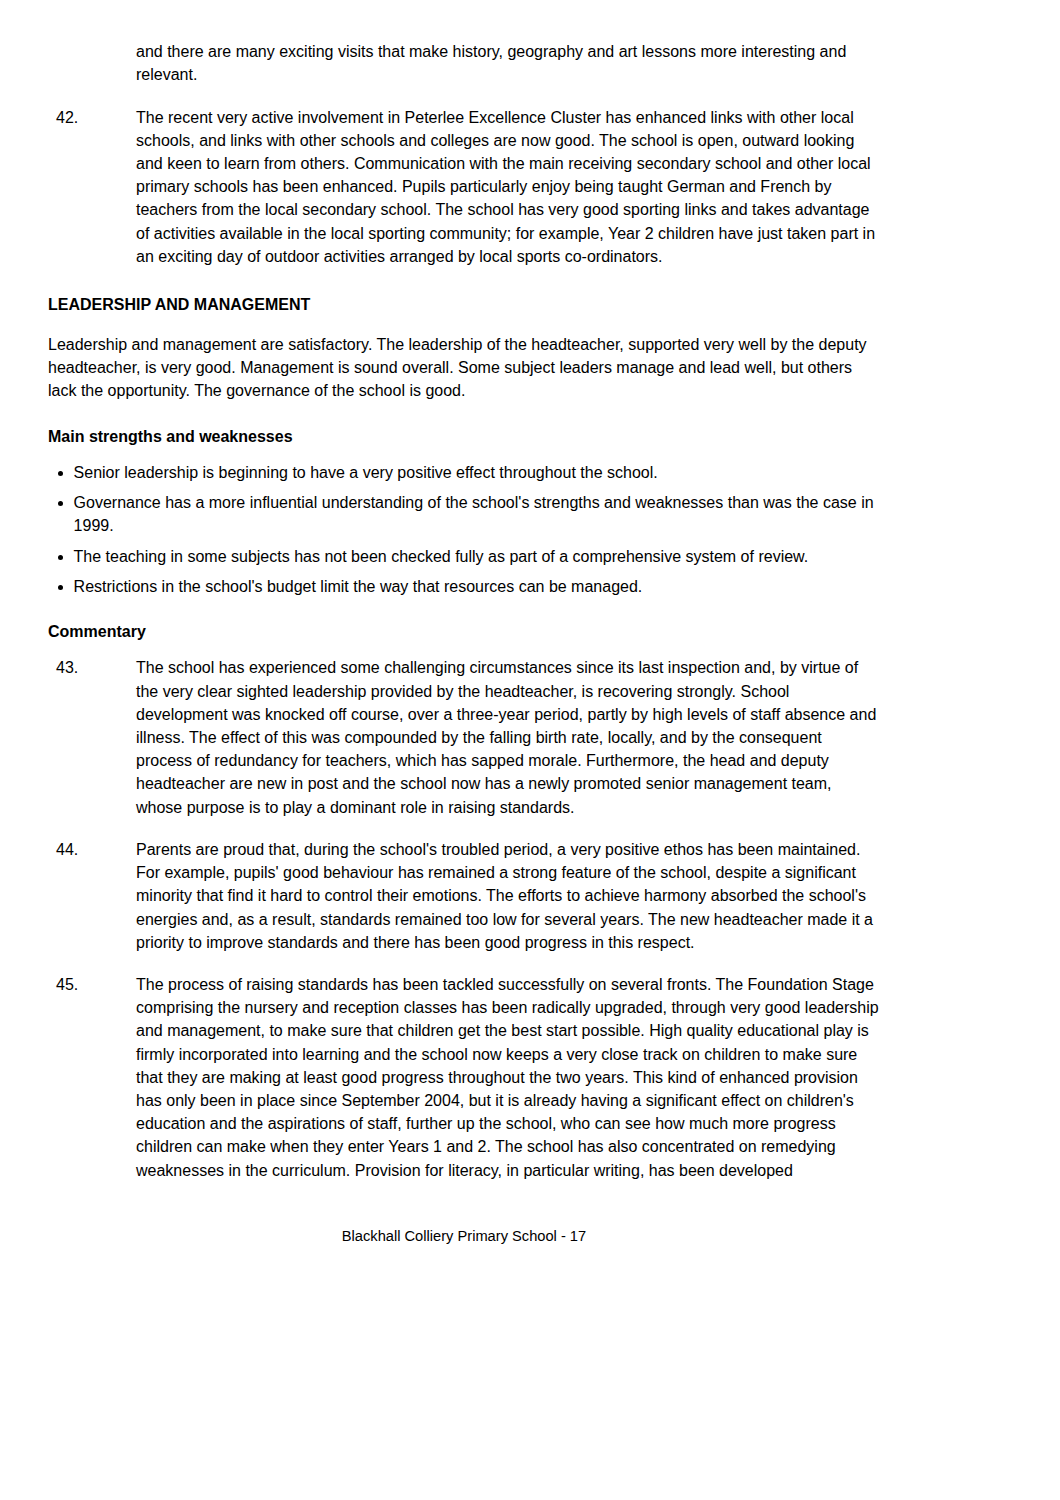and there are many exciting visits that make history, geography and art lessons more interesting and relevant.
42.
The recent very active involvement in Peterlee Excellence Cluster has enhanced links with other local schools, and links with other schools and colleges are now good. The school is open, outward looking and keen to learn from others. Communication with the main receiving secondary school and other local primary schools has been enhanced. Pupils particularly enjoy being taught German and French by teachers from the local secondary school. The school has very good sporting links and takes advantage of activities available in the local sporting community; for example, Year 2 children have just taken part in an exciting day of outdoor activities arranged by local sports co-ordinators.
Leadership and management
Leadership and management are satisfactory. The leadership of the headteacher, supported very well by the deputy headteacher, is very good. Management is sound overall. Some subject leaders manage and lead well, but others lack the opportunity. The governance of the school is good.
Main strengths and weaknesses
Senior leadership is beginning to have a very positive effect throughout the school.
Governance has a more influential understanding of the school's strengths and weaknesses than was the case in 1999.
The teaching in some subjects has not been checked fully as part of a comprehensive system of review.
Restrictions in the school's budget limit the way that resources can be managed.
Commentary
43.
The school has experienced some challenging circumstances since its last inspection and, by virtue of the very clear sighted leadership provided by the headteacher, is recovering strongly. School development was knocked off course, over a three-year period, partly by high levels of staff absence and illness. The effect of this was compounded by the falling birth rate, locally, and by the consequent process of redundancy for teachers, which has sapped morale. Furthermore, the head and deputy headteacher are new in post and the school now has a newly promoted senior management team, whose purpose is to play a dominant role in raising standards.
44.
Parents are proud that, during the school's troubled period, a very positive ethos has been maintained. For example, pupils' good behaviour has remained a strong feature of the school, despite a significant minority that find it hard to control their emotions. The efforts to achieve harmony absorbed the school's energies and, as a result, standards remained too low for several years. The new headteacher made it a priority to improve standards and there has been good progress in this respect.
45.
The process of raising standards has been tackled successfully on several fronts. The Foundation Stage comprising the nursery and reception classes has been radically upgraded, through very good leadership and management, to make sure that children get the best start possible. High quality educational play is firmly incorporated into learning and the school now keeps a very close track on children to make sure that they are making at least good progress throughout the two years. This kind of enhanced provision has only been in place since September 2004, but it is already having a significant effect on children's education and the aspirations of staff, further up the school, who can see how much more progress children can make when they enter Years 1 and 2. The school has also concentrated on remedying weaknesses in the curriculum. Provision for literacy, in particular writing, has been developed
Blackhall Colliery Primary School - 17